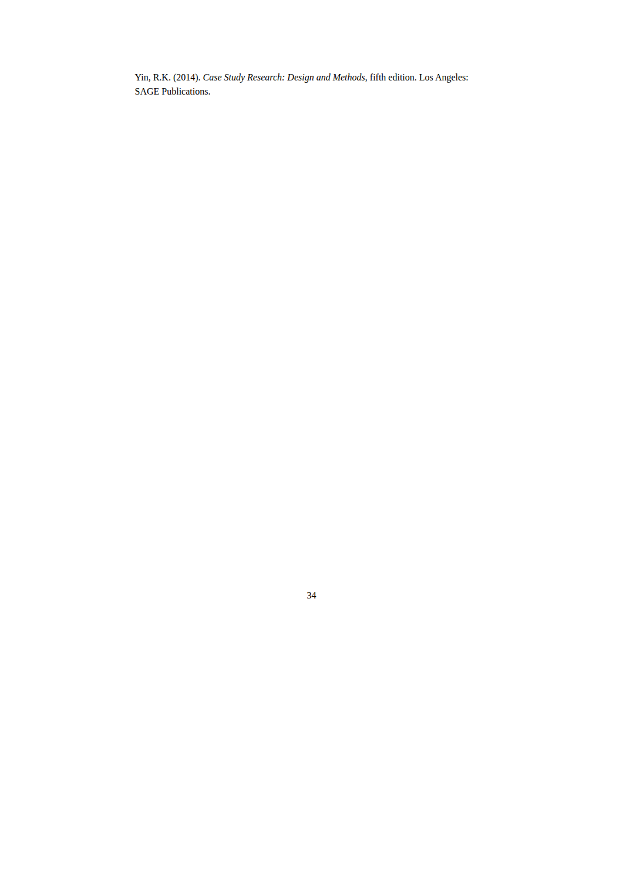Yin, R.K. (2014). Case Study Research: Design and Methods, fifth edition. Los Angeles: SAGE Publications.
34